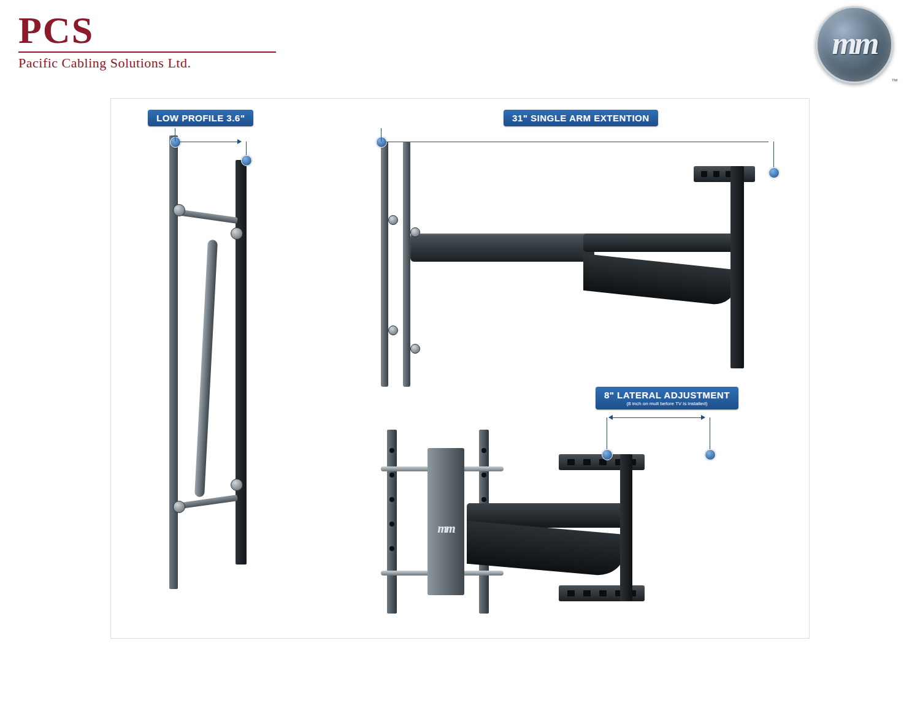PCS
Pacific Cabling Solutions Ltd.
™
Full motion TV wall mount dimensions
LOW PROFILE 3.6"
31" SINGLE ARM EXTENTION
mm
8" LATERAL ADJUSTMENT (8 inch on mult before TV is installed)